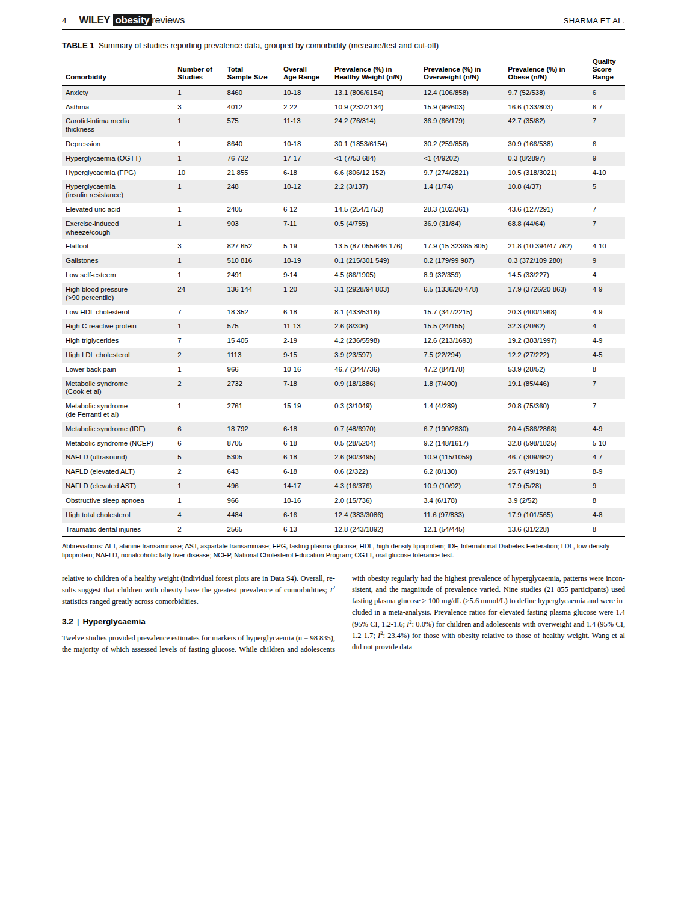4 WILEY obesity reviews SHARMA ET AL.
TABLE 1 Summary of studies reporting prevalence data, grouped by comorbidity (measure/test and cut-off)
| Comorbidity | Number of Studies | Total Sample Size | Overall Age Range | Prevalence (%) in Healthy Weight (n/N) | Prevalence (%) in Overweight (n/N) | Prevalence (%) in Obese (n/N) | Quality Score Range |
| --- | --- | --- | --- | --- | --- | --- | --- |
| Anxiety | 1 | 8460 | 10-18 | 13.1 (806/6154) | 12.4 (106/858) | 9.7 (52/538) | 6 |
| Asthma | 3 | 4012 | 2-22 | 10.9 (232/2134) | 15.9 (96/603) | 16.6 (133/803) | 6-7 |
| Carotid-intima media thickness | 1 | 575 | 11-13 | 24.2 (76/314) | 36.9 (66/179) | 42.7 (35/82) | 7 |
| Depression | 1 | 8640 | 10-18 | 30.1 (1853/6154) | 30.2 (259/858) | 30.9 (166/538) | 6 |
| Hyperglycaemia (OGTT) | 1 | 76 732 | 17-17 | <1 (7/53 684) | <1 (4/9202) | 0.3 (8/2897) | 9 |
| Hyperglycaemia (FPG) | 10 | 21 855 | 6-18 | 6.6 (806/12 152) | 9.7 (274/2821) | 10.5 (318/3021) | 4-10 |
| Hyperglycaemia (insulin resistance) | 1 | 248 | 10-12 | 2.2 (3/137) | 1.4 (1/74) | 10.8 (4/37) | 5 |
| Elevated uric acid | 1 | 2405 | 6-12 | 14.5 (254/1753) | 28.3 (102/361) | 43.6 (127/291) | 7 |
| Exercise-induced wheeze/cough | 1 | 903 | 7-11 | 0.5 (4/755) | 36.9 (31/84) | 68.8 (44/64) | 7 |
| Flatfoot | 3 | 827 652 | 5-19 | 13.5 (87 055/646 176) | 17.9 (15 323/85 805) | 21.8 (10 394/47 762) | 4-10 |
| Gallstones | 1 | 510 816 | 10-19 | 0.1 (215/301 549) | 0.2 (179/99 987) | 0.3 (372/109 280) | 9 |
| Low self-esteem | 1 | 2491 | 9-14 | 4.5 (86/1905) | 8.9 (32/359) | 14.5 (33/227) | 4 |
| High blood pressure (>90 percentile) | 24 | 136 144 | 1-20 | 3.1 (2928/94 803) | 6.5 (1336/20 478) | 17.9 (3726/20 863) | 4-9 |
| Low HDL cholesterol | 7 | 18 352 | 6-18 | 8.1 (433/5316) | 15.7 (347/2215) | 20.3 (400/1968) | 4-9 |
| High C-reactive protein | 1 | 575 | 11-13 | 2.6 (8/306) | 15.5 (24/155) | 32.3 (20/62) | 4 |
| High triglycerides | 7 | 15 405 | 2-19 | 4.2 (236/5598) | 12.6 (213/1693) | 19.2 (383/1997) | 4-9 |
| High LDL cholesterol | 2 | 1113 | 9-15 | 3.9 (23/597) | 7.5 (22/294) | 12.2 (27/222) | 4-5 |
| Lower back pain | 1 | 966 | 10-16 | 46.7 (344/736) | 47.2 (84/178) | 53.9 (28/52) | 8 |
| Metabolic syndrome (Cook et al) | 2 | 2732 | 7-18 | 0.9 (18/1886) | 1.8 (7/400) | 19.1 (85/446) | 7 |
| Metabolic syndrome (de Ferranti et al) | 1 | 2761 | 15-19 | 0.3 (3/1049) | 1.4 (4/289) | 20.8 (75/360) | 7 |
| Metabolic syndrome (IDF) | 6 | 18 792 | 6-18 | 0.7 (48/6970) | 6.7 (190/2830) | 20.4 (586/2868) | 4-9 |
| Metabolic syndrome (NCEP) | 6 | 8705 | 6-18 | 0.5 (28/5204) | 9.2 (148/1617) | 32.8 (598/1825) | 5-10 |
| NAFLD (ultrasound) | 5 | 5305 | 6-18 | 2.6 (90/3495) | 10.9 (115/1059) | 46.7 (309/662) | 4-7 |
| NAFLD (elevated ALT) | 2 | 643 | 6-18 | 0.6 (2/322) | 6.2 (8/130) | 25.7 (49/191) | 8-9 |
| NAFLD (elevated AST) | 1 | 496 | 14-17 | 4.3 (16/376) | 10.9 (10/92) | 17.9 (5/28) | 9 |
| Obstructive sleep apnoea | 1 | 966 | 10-16 | 2.0 (15/736) | 3.4 (6/178) | 3.9 (2/52) | 8 |
| High total cholesterol | 4 | 4484 | 6-16 | 12.4 (383/3086) | 11.6 (97/833) | 17.9 (101/565) | 4-8 |
| Traumatic dental injuries | 2 | 2565 | 6-13 | 12.8 (243/1892) | 12.1 (54/445) | 13.6 (31/228) | 8 |
Abbreviations: ALT, alanine transaminase; AST, aspartate transaminase; FPG, fasting plasma glucose; HDL, high-density lipoprotein; IDF, International Diabetes Federation; LDL, low-density lipoprotein; NAFLD, nonalcoholic fatty liver disease; NCEP, National Cholesterol Education Program; OGTT, oral glucose tolerance test.
relative to children of a healthy weight (individual forest plots are in Data S4). Overall, results suggest that children with obesity have the greatest prevalence of comorbidities; I2 statistics ranged greatly across comorbidities.
3.2|Hyperglycaemia
Twelve studies provided prevalence estimates for markers of hyperglycaemia (n = 98 835), the majority of which assessed levels of fasting glucose. While children and adolescents with obesity regularly had the highest prevalence of hyperglycaemia, patterns were inconsistent, and the magnitude of prevalence varied. Nine studies (21 855 participants) used fasting plasma glucose ≥ 100 mg/dL (≥5.6 mmol/L) to define hyperglycaemia and were included in a meta-analysis. Prevalence ratios for elevated fasting plasma glucose were 1.4 (95% CI, 1.2-1.6; I2: 0.0%) for children and adolescents with overweight and 1.4 (95% CI, 1.2-1.7; I2: 23.4%) for those with obesity relative to those of healthy weight. Wang et al did not provide data